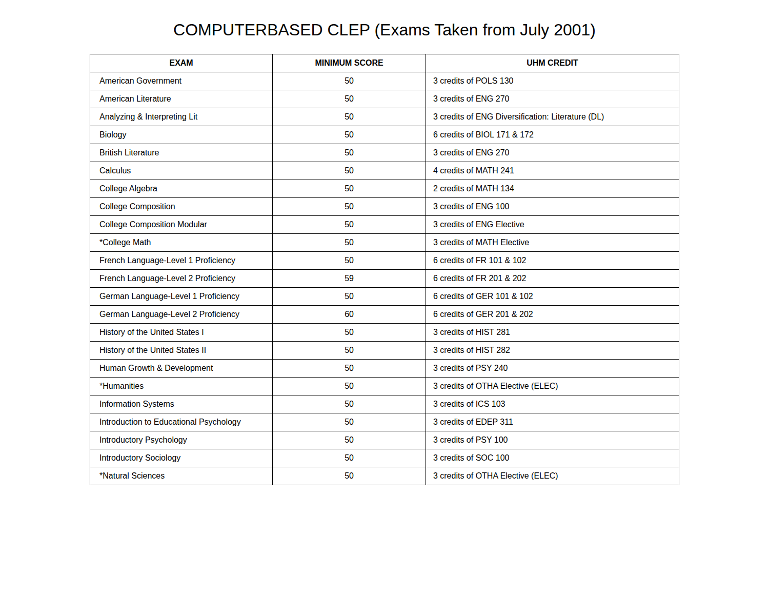COMPUTERBASED CLEP (Exams Taken from July 2001)
| EXAM | MINIMUM SCORE | UHM CREDIT |
| --- | --- | --- |
| American Government | 50 | 3 credits of POLS 130 |
| American Literature | 50 | 3 credits of ENG 270 |
| Analyzing & Interpreting Lit | 50 | 3 credits of ENG Diversification: Literature (DL) |
| Biology | 50 | 6 credits of BIOL 171 & 172 |
| British Literature | 50 | 3 credits of ENG 270 |
| Calculus | 50 | 4 credits of MATH 241 |
| College Algebra | 50 | 2 credits of MATH 134 |
| College Composition | 50 | 3 credits of ENG 100 |
| College Composition Modular | 50 | 3 credits of ENG Elective |
| *College Math | 50 | 3 credits of MATH Elective |
| French Language-Level 1 Proficiency | 50 | 6 credits of FR 101 & 102 |
| French Language-Level 2 Proficiency | 59 | 6 credits of FR 201 & 202 |
| German Language-Level 1 Proficiency | 50 | 6 credits of GER 101 & 102 |
| German Language-Level 2 Proficiency | 60 | 6 credits of GER 201 & 202 |
| History of the United States I | 50 | 3 credits of HIST 281 |
| History of the United States II | 50 | 3 credits of HIST 282 |
| Human Growth & Development | 50 | 3 credits of PSY 240 |
| *Humanities | 50 | 3 credits of OTHA Elective (ELEC) |
| Information Systems | 50 | 3 credits of ICS 103 |
| Introduction to Educational Psychology | 50 | 3 credits of EDEP 311 |
| Introductory Psychology | 50 | 3 credits of PSY 100 |
| Introductory Sociology | 50 | 3 credits of SOC 100 |
| *Natural Sciences | 50 | 3 credits of OTHA Elective (ELEC) |